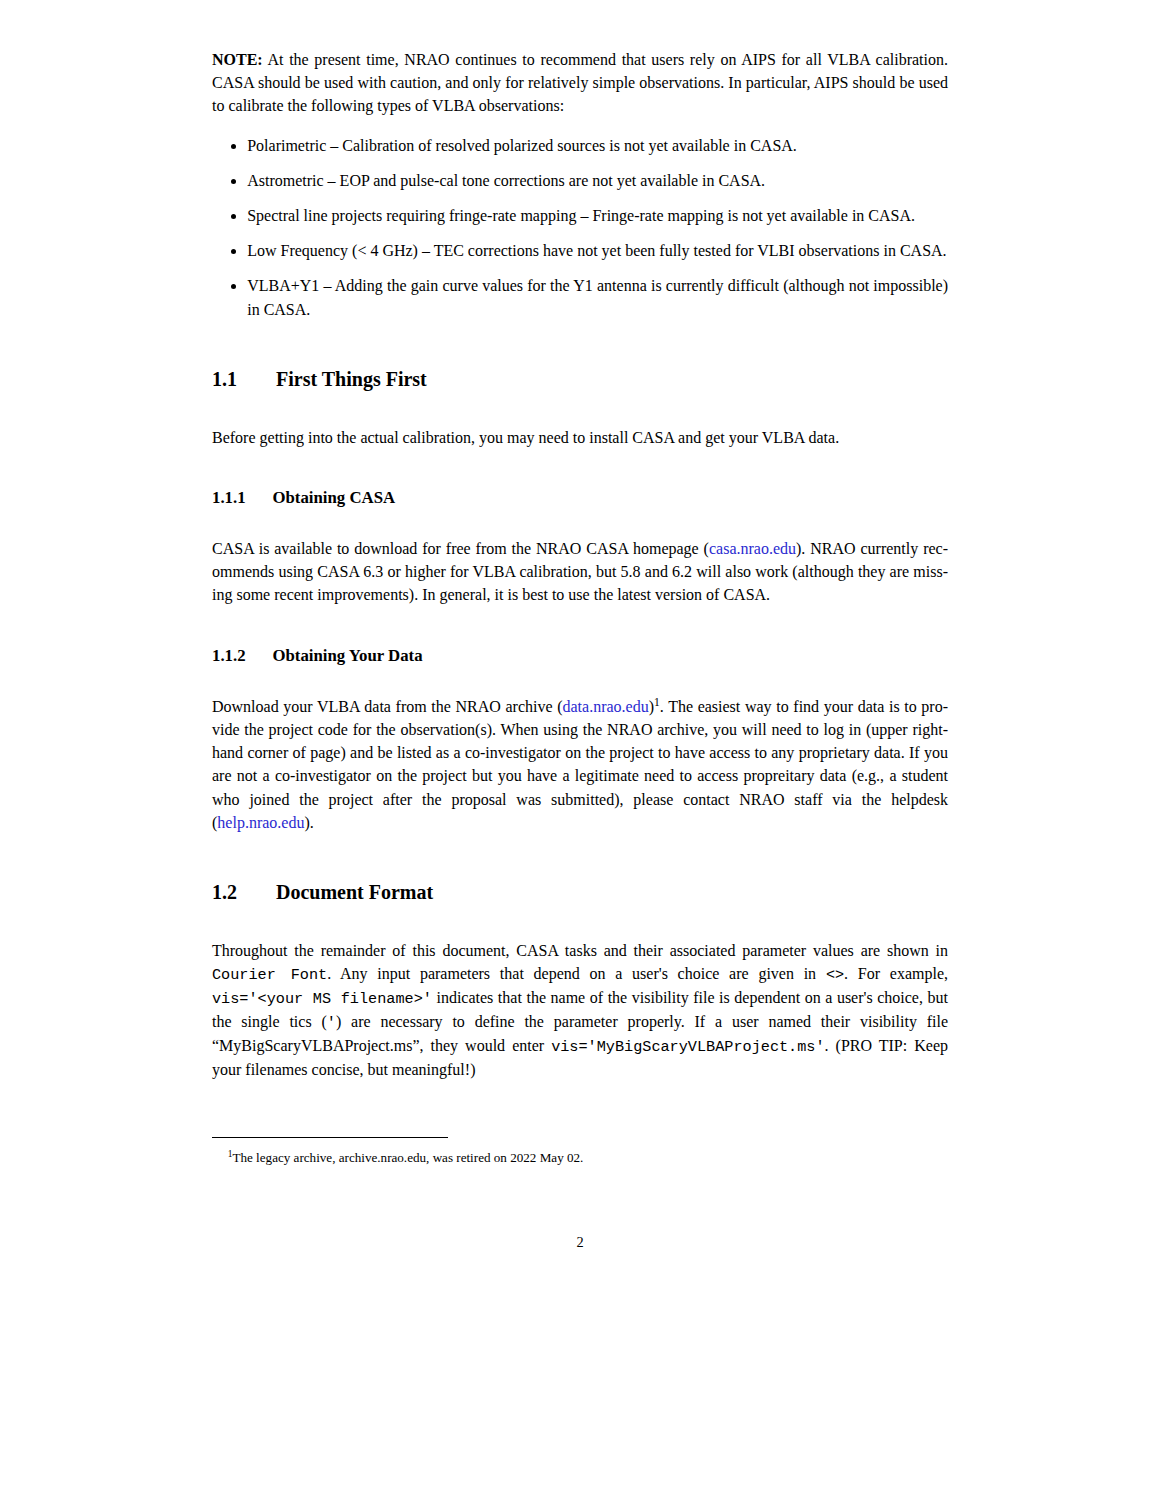NOTE: At the present time, NRAO continues to recommend that users rely on AIPS for all VLBA calibration. CASA should be used with caution, and only for relatively simple observations. In particular, AIPS should be used to calibrate the following types of VLBA observations:
Polarimetric – Calibration of resolved polarized sources is not yet available in CASA.
Astrometric – EOP and pulse-cal tone corrections are not yet available in CASA.
Spectral line projects requiring fringe-rate mapping – Fringe-rate mapping is not yet available in CASA.
Low Frequency (< 4 GHz) – TEC corrections have not yet been fully tested for VLBI observations in CASA.
VLBA+Y1 – Adding the gain curve values for the Y1 antenna is currently difficult (although not impossible) in CASA.
1.1 First Things First
Before getting into the actual calibration, you may need to install CASA and get your VLBA data.
1.1.1 Obtaining CASA
CASA is available to download for free from the NRAO CASA homepage (casa.nrao.edu). NRAO currently recommends using CASA 6.3 or higher for VLBA calibration, but 5.8 and 6.2 will also work (although they are missing some recent improvements). In general, it is best to use the latest version of CASA.
1.1.2 Obtaining Your Data
Download your VLBA data from the NRAO archive (data.nrao.edu)1. The easiest way to find your data is to provide the project code for the observation(s). When using the NRAO archive, you will need to log in (upper right-hand corner of page) and be listed as a co-investigator on the project to have access to any proprietary data. If you are not a co-investigator on the project but you have a legitimate need to access propreitary data (e.g., a student who joined the project after the proposal was submitted), please contact NRAO staff via the helpdesk (help.nrao.edu).
1.2 Document Format
Throughout the remainder of this document, CASA tasks and their associated parameter values are shown in Courier Font. Any input parameters that depend on a user's choice are given in <>. For example, vis='<your MS filename>' indicates that the name of the visibility file is dependent on a user's choice, but the single tics (') are necessary to define the parameter properly. If a user named their visibility file “MyBigScaryVLBAProject.ms”, they would enter vis='MyBigScaryVLBAProject.ms'. (PRO TIP: Keep your filenames concise, but meaningful!)
1The legacy archive, archive.nrao.edu, was retired on 2022 May 02.
2